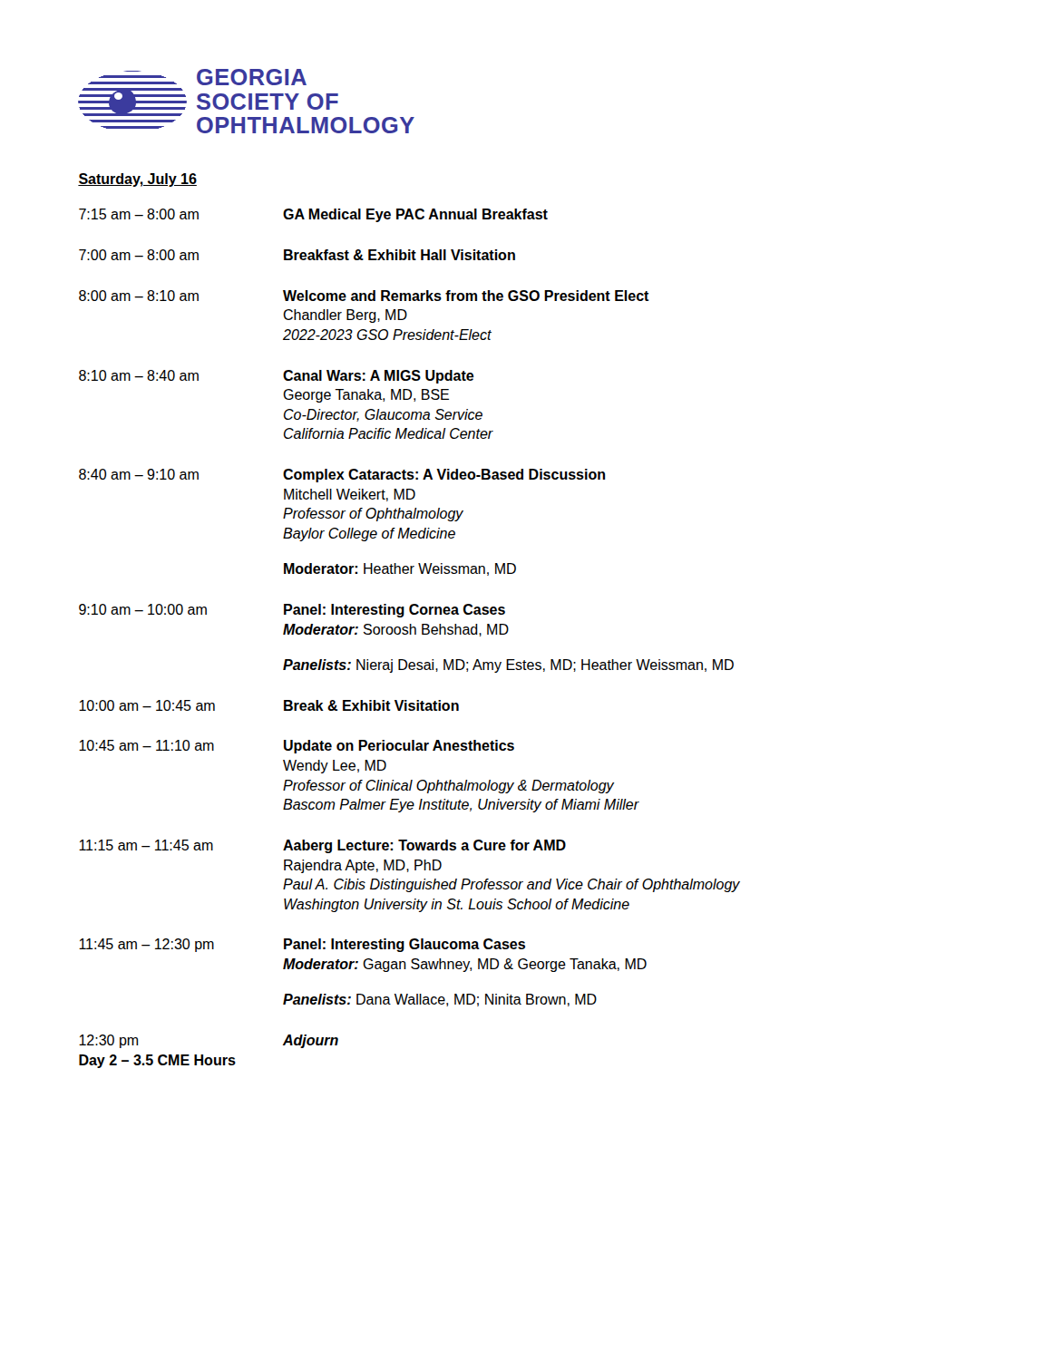GEORGIA SOCIETY OF OPHTHALMOLOGY
Saturday, July 16
| 7:15 am – 8:00 am | GA Medical Eye PAC Annual Breakfast |
| 7:00 am – 8:00 am | Breakfast & Exhibit Hall Visitation |
| 8:00 am – 8:10 am | Welcome and Remarks from the GSO President Elect Chandler Berg, MD 2022-2023 GSO President-Elect |
| 8:10 am – 8:40 am | Canal Wars: A MIGS Update George Tanaka, MD, BSE Co-Director, Glaucoma Service California Pacific Medical Center |
| 8:40 am – 9:10 am | Complex Cataracts: A Video-Based Discussion Mitchell Weikert, MD Professor of Ophthalmology Baylor College of Medicine Moderator: Heather Weissman, MD |
| 9:10 am – 10:00 am | Panel: Interesting Cornea Cases Moderator: Soroosh Behshad, MD Panelists: Nieraj Desai, MD; Amy Estes, MD; Heather Weissman, MD |
| 10:00 am – 10:45 am | Break & Exhibit Visitation |
| 10:45 am – 11:10 am | Update on Periocular Anesthetics Wendy Lee, MD Professor of Clinical Ophthalmology & Dermatology Bascom Palmer Eye Institute, University of Miami Miller |
| 11:15 am – 11:45 am | Aaberg Lecture: Towards a Cure for AMD Rajendra Apte, MD, PhD Paul A. Cibis Distinguished Professor and Vice Chair of Ophthalmology Washington University in St. Louis School of Medicine |
| 11:45 am – 12:30 pm | Panel: Interesting Glaucoma Cases Moderator: Gagan Sawhney, MD & George Tanaka, MD Panelists: Dana Wallace, MD; Ninita Brown, MD |
| 12:30 pm Day 2 – 3.5 CME Hours | Adjourn |